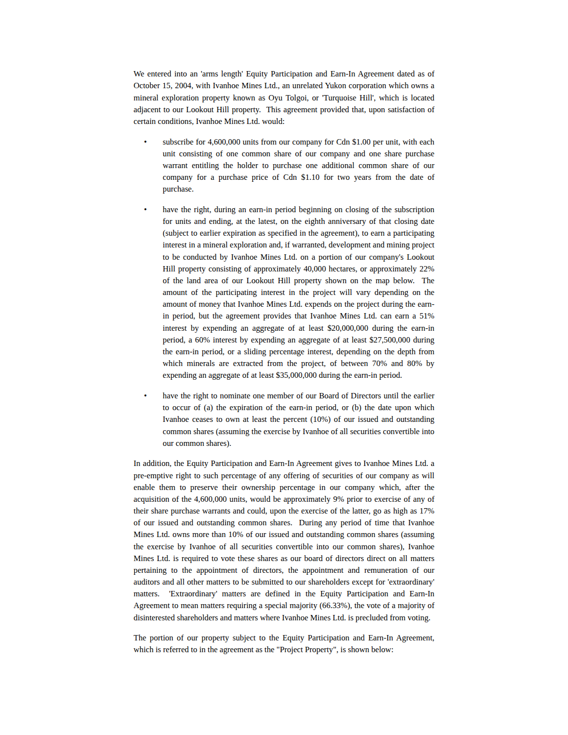We entered into an 'arms length' Equity Participation and Earn-In Agreement dated as of October 15, 2004, with Ivanhoe Mines Ltd., an unrelated Yukon corporation which owns a mineral exploration property known as Oyu Tolgoi, or 'Turquoise Hill', which is located adjacent to our Lookout Hill property. This agreement provided that, upon satisfaction of certain conditions, Ivanhoe Mines Ltd. would:
subscribe for 4,600,000 units from our company for Cdn $1.00 per unit, with each unit consisting of one common share of our company and one share purchase warrant entitling the holder to purchase one additional common share of our company for a purchase price of Cdn $1.10 for two years from the date of purchase.
have the right, during an earn-in period beginning on closing of the subscription for units and ending, at the latest, on the eighth anniversary of that closing date (subject to earlier expiration as specified in the agreement), to earn a participating interest in a mineral exploration and, if warranted, development and mining project to be conducted by Ivanhoe Mines Ltd. on a portion of our company's Lookout Hill property consisting of approximately 40,000 hectares, or approximately 22% of the land area of our Lookout Hill property shown on the map below. The amount of the participating interest in the project will vary depending on the amount of money that Ivanhoe Mines Ltd. expends on the project during the earn-in period, but the agreement provides that Ivanhoe Mines Ltd. can earn a 51% interest by expending an aggregate of at least $20,000,000 during the earn-in period, a 60% interest by expending an aggregate of at least $27,500,000 during the earn-in period, or a sliding percentage interest, depending on the depth from which minerals are extracted from the project, of between 70% and 80% by expending an aggregate of at least $35,000,000 during the earn-in period.
have the right to nominate one member of our Board of Directors until the earlier to occur of (a) the expiration of the earn-in period, or (b) the date upon which Ivanhoe ceases to own at least the percent (10%) of our issued and outstanding common shares (assuming the exercise by Ivanhoe of all securities convertible into our common shares).
In addition, the Equity Participation and Earn-In Agreement gives to Ivanhoe Mines Ltd. a pre-emptive right to such percentage of any offering of securities of our company as will enable them to preserve their ownership percentage in our company which, after the acquisition of the 4,600,000 units, would be approximately 9% prior to exercise of any of their share purchase warrants and could, upon the exercise of the latter, go as high as 17% of our issued and outstanding common shares. During any period of time that Ivanhoe Mines Ltd. owns more than 10% of our issued and outstanding common shares (assuming the exercise by Ivanhoe of all securities convertible into our common shares), Ivanhoe Mines Ltd. is required to vote these shares as our board of directors direct on all matters pertaining to the appointment of directors, the appointment and remuneration of our auditors and all other matters to be submitted to our shareholders except for 'extraordinary' matters. 'Extraordinary' matters are defined in the Equity Participation and Earn-In Agreement to mean matters requiring a special majority (66.33%), the vote of a majority of disinterested shareholders and matters where Ivanhoe Mines Ltd. is precluded from voting.
The portion of our property subject to the Equity Participation and Earn-In Agreement, which is referred to in the agreement as the "Project Property", is shown below: